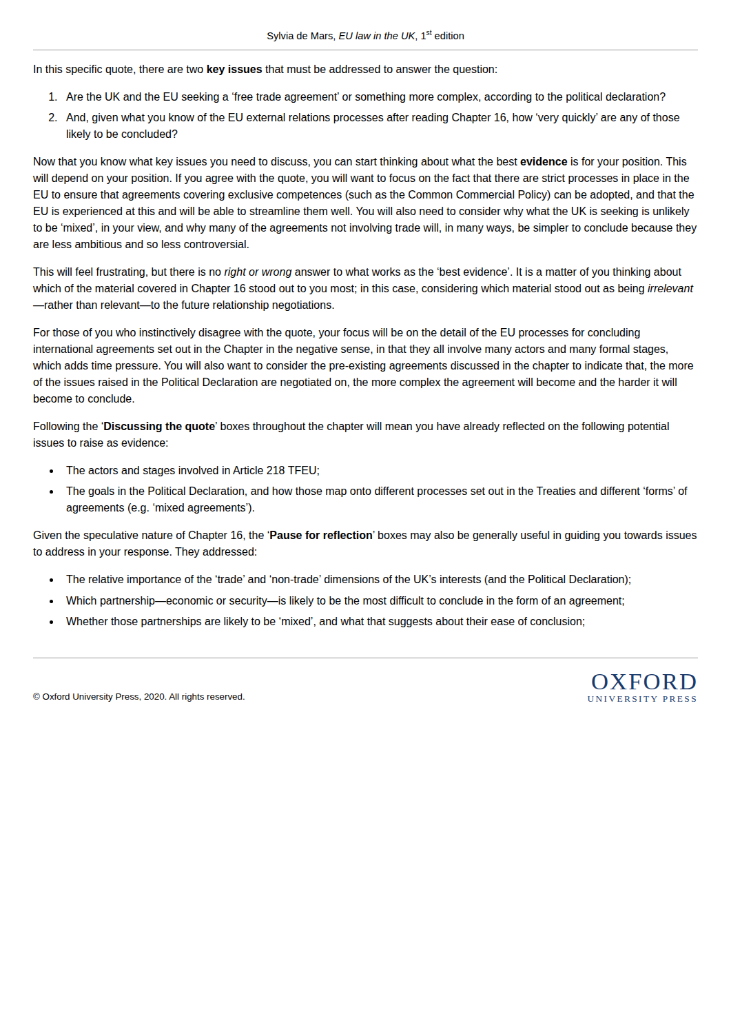Sylvia de Mars, EU law in the UK, 1st edition
In this specific quote, there are two key issues that must be addressed to answer the question:
Are the UK and the EU seeking a ‘free trade agreement’ or something more complex, according to the political declaration?
And, given what you know of the EU external relations processes after reading Chapter 16, how ‘very quickly’ are any of those likely to be concluded?
Now that you know what key issues you need to discuss, you can start thinking about what the best evidence is for your position. This will depend on your position. If you agree with the quote, you will want to focus on the fact that there are strict processes in place in the EU to ensure that agreements covering exclusive competences (such as the Common Commercial Policy) can be adopted, and that the EU is experienced at this and will be able to streamline them well. You will also need to consider why what the UK is seeking is unlikely to be ‘mixed’, in your view, and why many of the agreements not involving trade will, in many ways, be simpler to conclude because they are less ambitious and so less controversial.
This will feel frustrating, but there is no right or wrong answer to what works as the ‘best evidence’. It is a matter of you thinking about which of the material covered in Chapter 16 stood out to you most; in this case, considering which material stood out as being irrelevant—rather than relevant—to the future relationship negotiations.
For those of you who instinctively disagree with the quote, your focus will be on the detail of the EU processes for concluding international agreements set out in the Chapter in the negative sense, in that they all involve many actors and many formal stages, which adds time pressure. You will also want to consider the pre-existing agreements discussed in the chapter to indicate that, the more of the issues raised in the Political Declaration are negotiated on, the more complex the agreement will become and the harder it will become to conclude.
Following the ‘Discussing the quote’ boxes throughout the chapter will mean you have already reflected on the following potential issues to raise as evidence:
The actors and stages involved in Article 218 TFEU;
The goals in the Political Declaration, and how those map onto different processes set out in the Treaties and different ‘forms’ of agreements (e.g. ‘mixed agreements’).
Given the speculative nature of Chapter 16, the ‘Pause for reflection’ boxes may also be generally useful in guiding you towards issues to address in your response. They addressed:
The relative importance of the ‘trade’ and ‘non-trade’ dimensions of the UK’s interests (and the Political Declaration);
Which partnership—economic or security—is likely to be the most difficult to conclude in the form of an agreement;
Whether those partnerships are likely to be ‘mixed’, and what that suggests about their ease of conclusion;
© Oxford University Press, 2020. All rights reserved.
OXFORD
UNIVERSITY PRESS